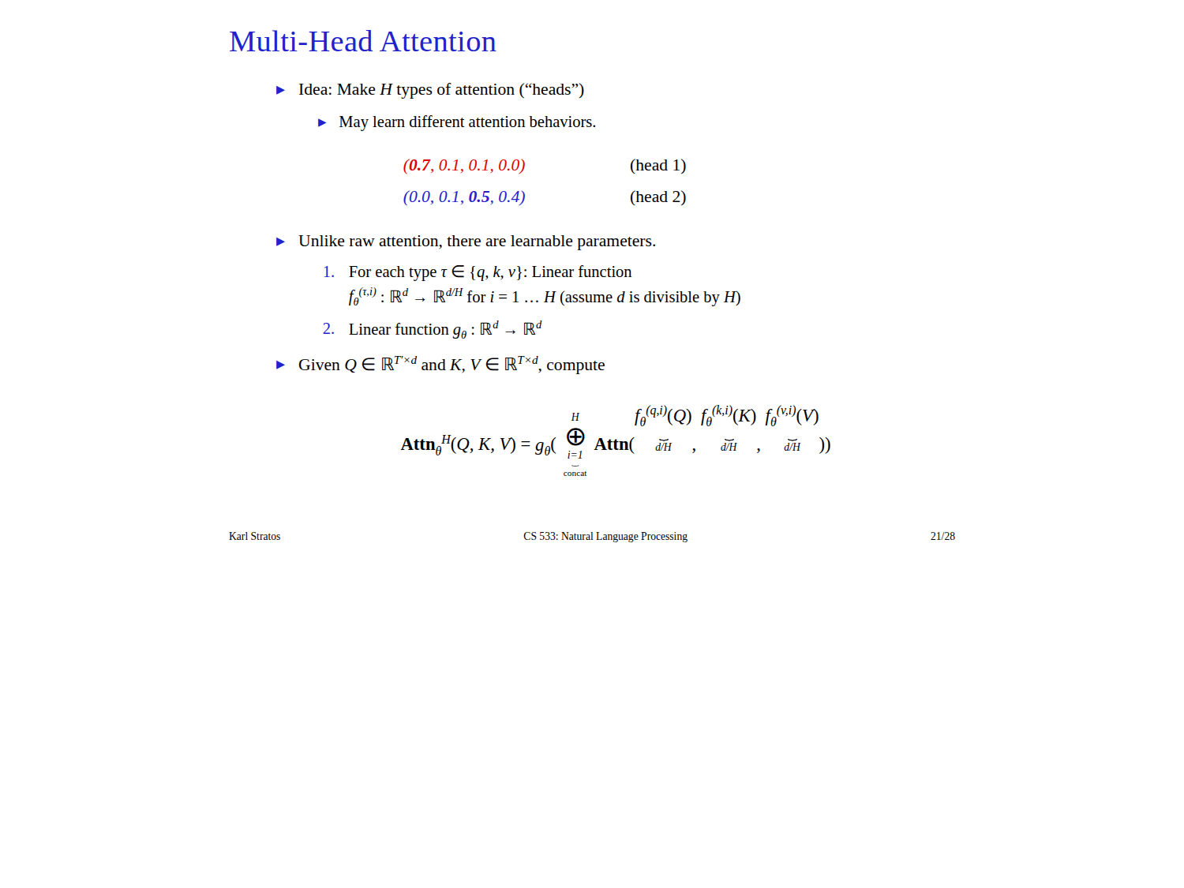Multi-Head Attention
Idea: Make H types of attention (“heads”)
May learn different attention behaviors.
(0.7, 0.1, 0.1, 0.0) (head 1)
(0.0, 0.1, 0.5, 0.4) (head 2)
Unlike raw attention, there are learnable parameters.
For each type τ ∈ {q, k, v}: Linear function
fθ(τ,i) : ℝd → ℝd/H for i = 1 … H (assume d is divisible by H)
Linear function gθ : ℝd → ℝd
Given Q ∈ ℝT′×d and K, V ∈ ℝT×d, compute
Attn θH(Q, K, V) = gθ( H ⊕ i=1 ⏟ concat Attn(fθ(q,i)(Q)⏟d/H, fθ(k,i)(K)⏟d/H, fθ(v,i)(V)⏟d/H))
Karl Stratos CS 533: Natural Language Processing 21/28